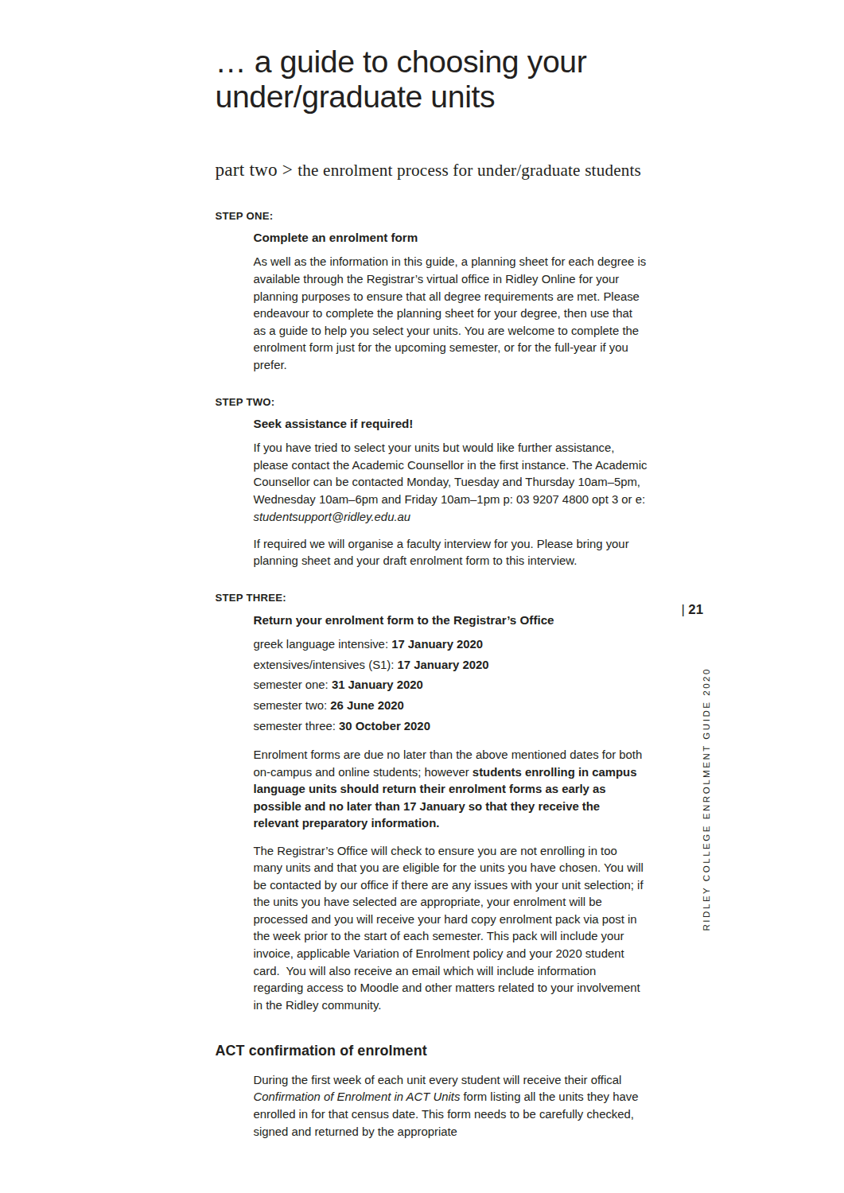… a guide to choosing your
under/graduate units
part two > the enrolment process for under/graduate students
Step one:
Complete an enrolment form
As well as the information in this guide, a planning sheet for each degree is available through the Registrar’s virtual office in Ridley Online for your planning purposes to ensure that all degree requirements are met. Please endeavour to complete the planning sheet for your degree, then use that as a guide to help you select your units. You are welcome to complete the enrolment form just for the upcoming semester, or for the full-year if you prefer.
Step two:
Seek assistance if required!
If you have tried to select your units but would like further assistance, please contact the Academic Counsellor in the first instance. The Academic Counsellor can be contacted Monday, Tuesday and Thursday 10am–5pm, Wednesday 10am–6pm and Friday 10am–1pm p: 03 9207 4800 opt 3 or e: studentsupport@ridley.edu.au
If required we will organise a faculty interview for you. Please bring your planning sheet and your draft enrolment form to this interview.
Step three:
Return your enrolment form to the Registrar’s Office
greek language intensive: 17 January 2020
extensives/intensives (S1): 17 January 2020
semester one: 31 January 2020
semester two: 26 June 2020
semester three: 30 October 2020
Enrolment forms are due no later than the above mentioned dates for both on-campus and online students; however students enrolling in campus language units should return their enrolment forms as early as possible and no later than 17 January so that they receive the relevant preparatory information.
The Registrar’s Office will check to ensure you are not enrolling in too many units and that you are eligible for the units you have chosen. You will be contacted by our office if there are any issues with your unit selection; if the units you have selected are appropriate, your enrolment will be processed and you will receive your hard copy enrolment pack via post in the week prior to the start of each semester. This pack will include your invoice, applicable Variation of Enrolment policy and your 2020 student card. You will also receive an email which will include information regarding access to Moodle and other matters related to your involvement in the Ridley community.
ACT confirmation of enrolment
During the first week of each unit every student will receive their offical Confirmation of Enrolment in ACT Units form listing all the units they have enrolled in for that census date. This form needs to be carefully checked, signed and returned by the appropriate
|21
Ridley College Enrolment Guide 2020